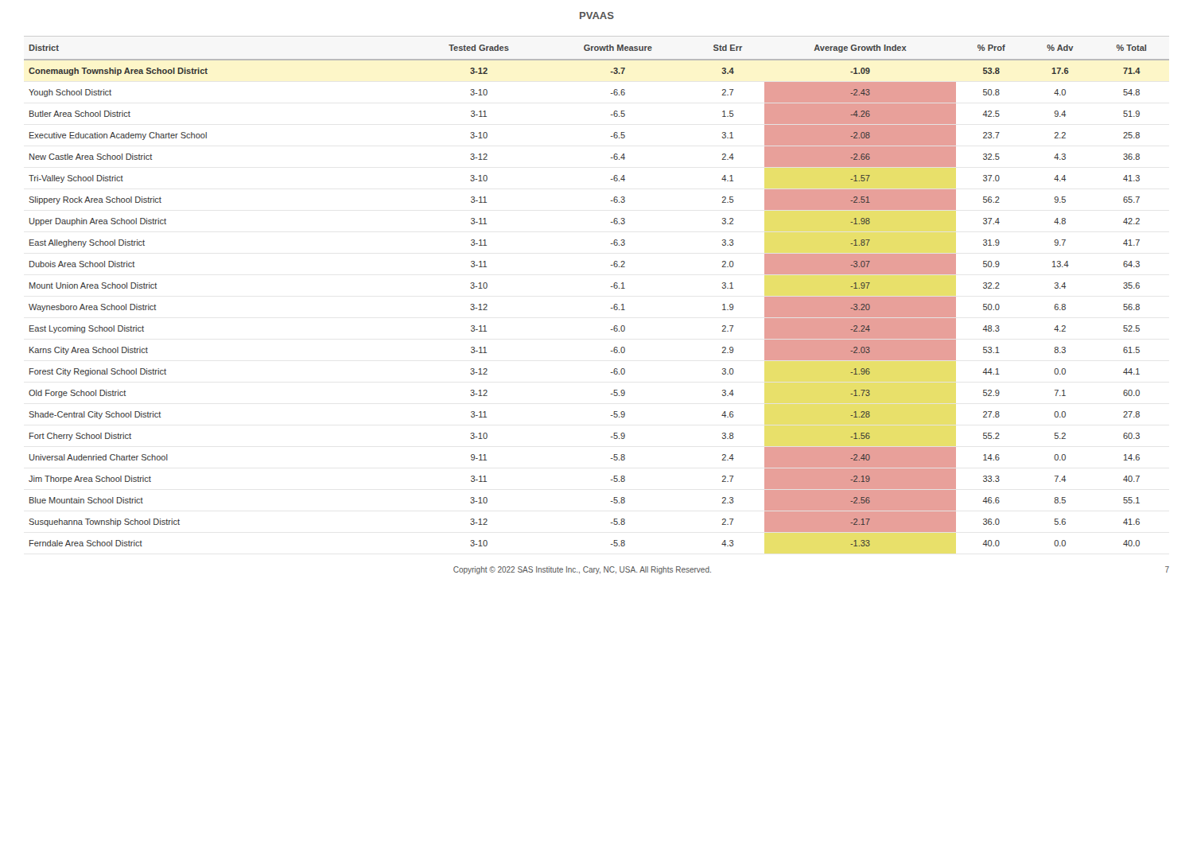PVAAS
| District | Tested Grades | Growth Measure | Std Err | Average Growth Index | % Prof | % Adv | % Total |
| --- | --- | --- | --- | --- | --- | --- | --- |
| Conemaugh Township Area School District | 3-12 | -3.7 | 3.4 | -1.09 | 53.8 | 17.6 | 71.4 |
| Yough School District | 3-10 | -6.6 | 2.7 | -2.43 | 50.8 | 4.0 | 54.8 |
| Butler Area School District | 3-11 | -6.5 | 1.5 | -4.26 | 42.5 | 9.4 | 51.9 |
| Executive Education Academy Charter School | 3-10 | -6.5 | 3.1 | -2.08 | 23.7 | 2.2 | 25.8 |
| New Castle Area School District | 3-12 | -6.4 | 2.4 | -2.66 | 32.5 | 4.3 | 36.8 |
| Tri-Valley School District | 3-10 | -6.4 | 4.1 | -1.57 | 37.0 | 4.4 | 41.3 |
| Slippery Rock Area School District | 3-11 | -6.3 | 2.5 | -2.51 | 56.2 | 9.5 | 65.7 |
| Upper Dauphin Area School District | 3-11 | -6.3 | 3.2 | -1.98 | 37.4 | 4.8 | 42.2 |
| East Allegheny School District | 3-11 | -6.3 | 3.3 | -1.87 | 31.9 | 9.7 | 41.7 |
| Dubois Area School District | 3-11 | -6.2 | 2.0 | -3.07 | 50.9 | 13.4 | 64.3 |
| Mount Union Area School District | 3-10 | -6.1 | 3.1 | -1.97 | 32.2 | 3.4 | 35.6 |
| Waynesboro Area School District | 3-12 | -6.1 | 1.9 | -3.20 | 50.0 | 6.8 | 56.8 |
| East Lycoming School District | 3-11 | -6.0 | 2.7 | -2.24 | 48.3 | 4.2 | 52.5 |
| Karns City Area School District | 3-11 | -6.0 | 2.9 | -2.03 | 53.1 | 8.3 | 61.5 |
| Forest City Regional School District | 3-12 | -6.0 | 3.0 | -1.96 | 44.1 | 0.0 | 44.1 |
| Old Forge School District | 3-12 | -5.9 | 3.4 | -1.73 | 52.9 | 7.1 | 60.0 |
| Shade-Central City School District | 3-11 | -5.9 | 4.6 | -1.28 | 27.8 | 0.0 | 27.8 |
| Fort Cherry School District | 3-10 | -5.9 | 3.8 | -1.56 | 55.2 | 5.2 | 60.3 |
| Universal Audenried Charter School | 9-11 | -5.8 | 2.4 | -2.40 | 14.6 | 0.0 | 14.6 |
| Jim Thorpe Area School District | 3-11 | -5.8 | 2.7 | -2.19 | 33.3 | 7.4 | 40.7 |
| Blue Mountain School District | 3-10 | -5.8 | 2.3 | -2.56 | 46.6 | 8.5 | 55.1 |
| Susquehanna Township School District | 3-12 | -5.8 | 2.7 | -2.17 | 36.0 | 5.6 | 41.6 |
| Ferndale Area School District | 3-10 | -5.8 | 4.3 | -1.33 | 40.0 | 0.0 | 40.0 |
Copyright © 2022 SAS Institute Inc., Cary, NC, USA. All Rights Reserved. 7